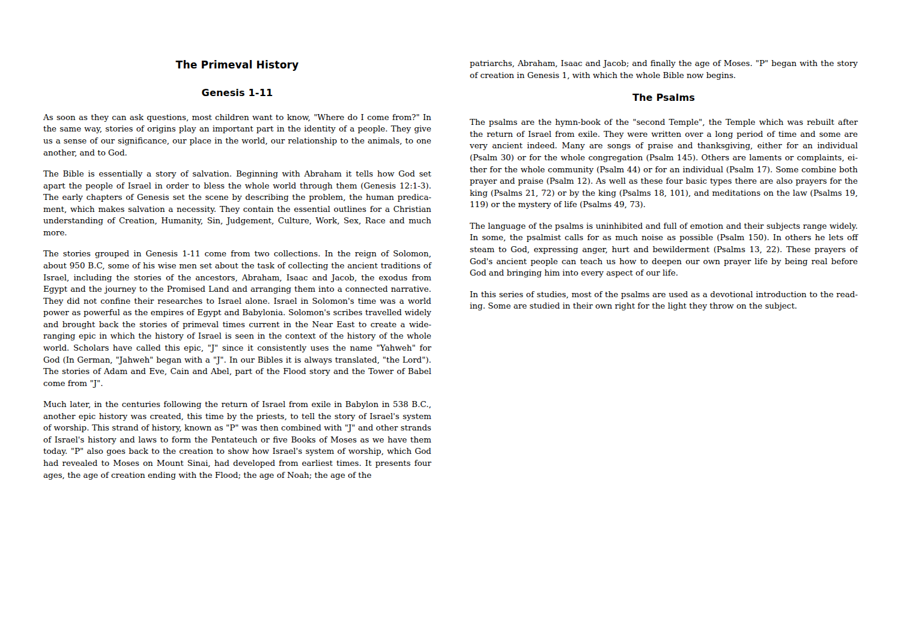The Primeval History
Genesis 1-11
As soon as they can ask questions, most children want to know, "Where do I come from?" In the same way, stories of origins play an important part in the identity of a people. They give us a sense of our significance, our place in the world, our relationship to the animals, to one another, and to God.
The Bible is essentially a story of salvation. Beginning with Abraham it tells how God set apart the people of Israel in order to bless the whole world through them (Genesis 12:1-3). The early chapters of Genesis set the scene by describing the problem, the human predicament, which makes salvation a necessity. They contain the essential outlines for a Christian understanding of Creation, Humanity, Sin, Judgement, Culture, Work, Sex, Race and much more.
The stories grouped in Genesis 1-11 come from two collections. In the reign of Solomon, about 950 B.C, some of his wise men set about the task of collecting the ancient traditions of Israel, including the stories of the ancestors, Abraham, Isaac and Jacob, the exodus from Egypt and the journey to the Promised Land and arranging them into a connected narrative. They did not confine their researches to Israel alone. Israel in Solomon's time was a world power as powerful as the empires of Egypt and Babylonia. Solomon's scribes travelled widely and brought back the stories of primeval times current in the Near East to create a wide-ranging epic in which the history of Israel is seen in the context of the history of the whole world. Scholars have called this epic, "J" since it consistently uses the name "Yahweh" for God (In German, "Jahweh" began with a "J". In our Bibles it is always translated, "the Lord"). The stories of Adam and Eve, Cain and Abel, part of the Flood story and the Tower of Babel come from "J".
Much later, in the centuries following the return of Israel from exile in Babylon in 538 B.C., another epic history was created, this time by the priests, to tell the story of Israel's system of worship. This strand of history, known as "P" was then combined with "J" and other strands of Israel's history and laws to form the Pentateuch or five Books of Moses as we have them today. "P" also goes back to the creation to show how Israel's system of worship, which God had revealed to Moses on Mount Sinai, had developed from earliest times. It presents four ages, the age of creation ending with the Flood; the age of Noah; the age of the
patriarchs, Abraham, Isaac and Jacob; and finally the age of Moses. "P" began with the story of creation in Genesis 1, with which the whole Bible now begins.
The Psalms
The psalms are the hymn-book of the "second Temple", the Temple which was rebuilt after the return of Israel from exile. They were written over a long period of time and some are very ancient indeed. Many are songs of praise and thanksgiving, either for an individual (Psalm 30) or for the whole congregation (Psalm 145). Others are laments or complaints, either for the whole community (Psalm 44) or for an individual (Psalm 17). Some combine both prayer and praise (Psalm 12). As well as these four basic types there are also prayers for the king (Psalms 21, 72) or by the king (Psalms 18, 101), and meditations on the law (Psalms 19, 119) or the mystery of life (Psalms 49, 73).
The language of the psalms is uninhibited and full of emotion and their subjects range widely. In some, the psalmist calls for as much noise as possible (Psalm 150). In others he lets off steam to God, expressing anger, hurt and bewilderment (Psalms 13, 22). These prayers of God's ancient people can teach us how to deepen our own prayer life by being real before God and bringing him into every aspect of our life.
In this series of studies, most of the psalms are used as a devotional introduction to the reading. Some are studied in their own right for the light they throw on the subject.